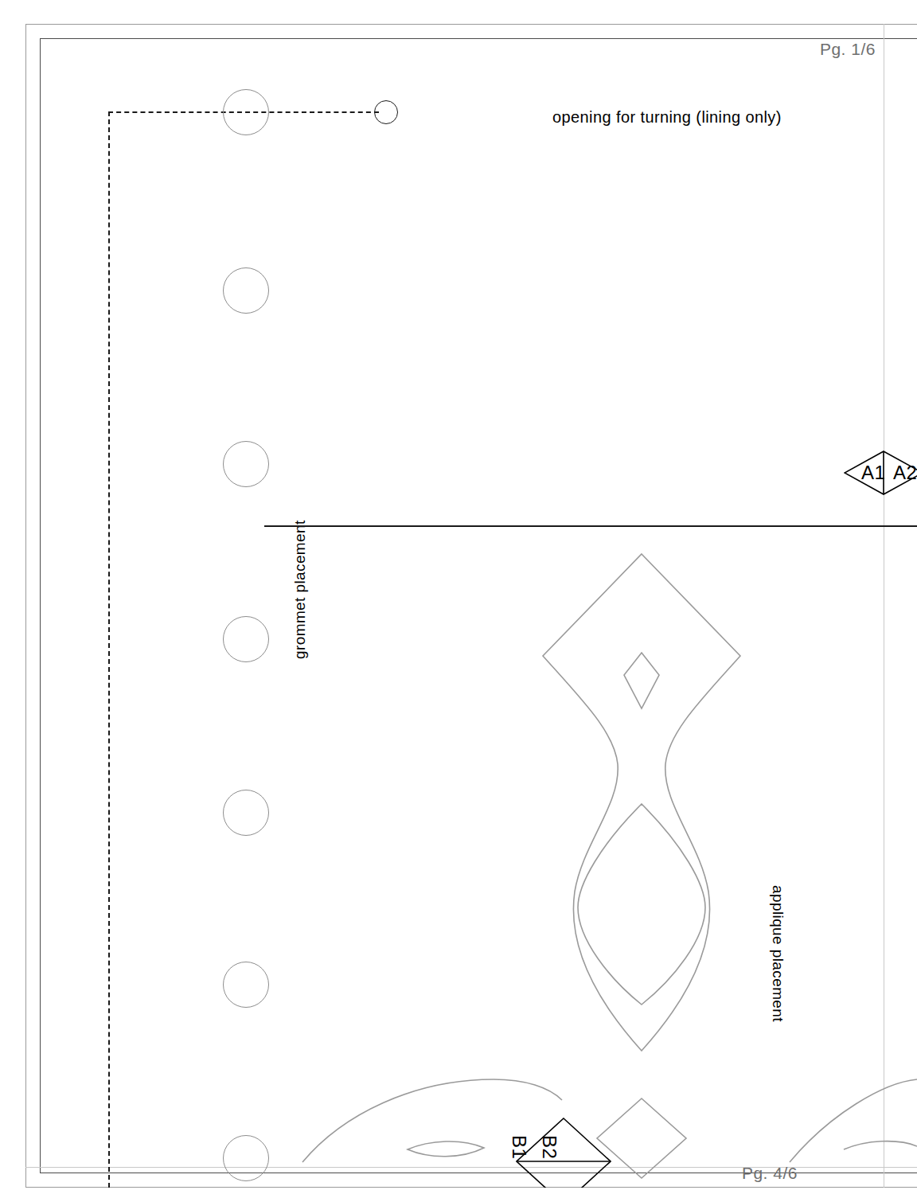Pg. 1/6
Pg. 4/6
opening for turning (lining only)
grommet placement
applique placement
A1
A2
B1
B2